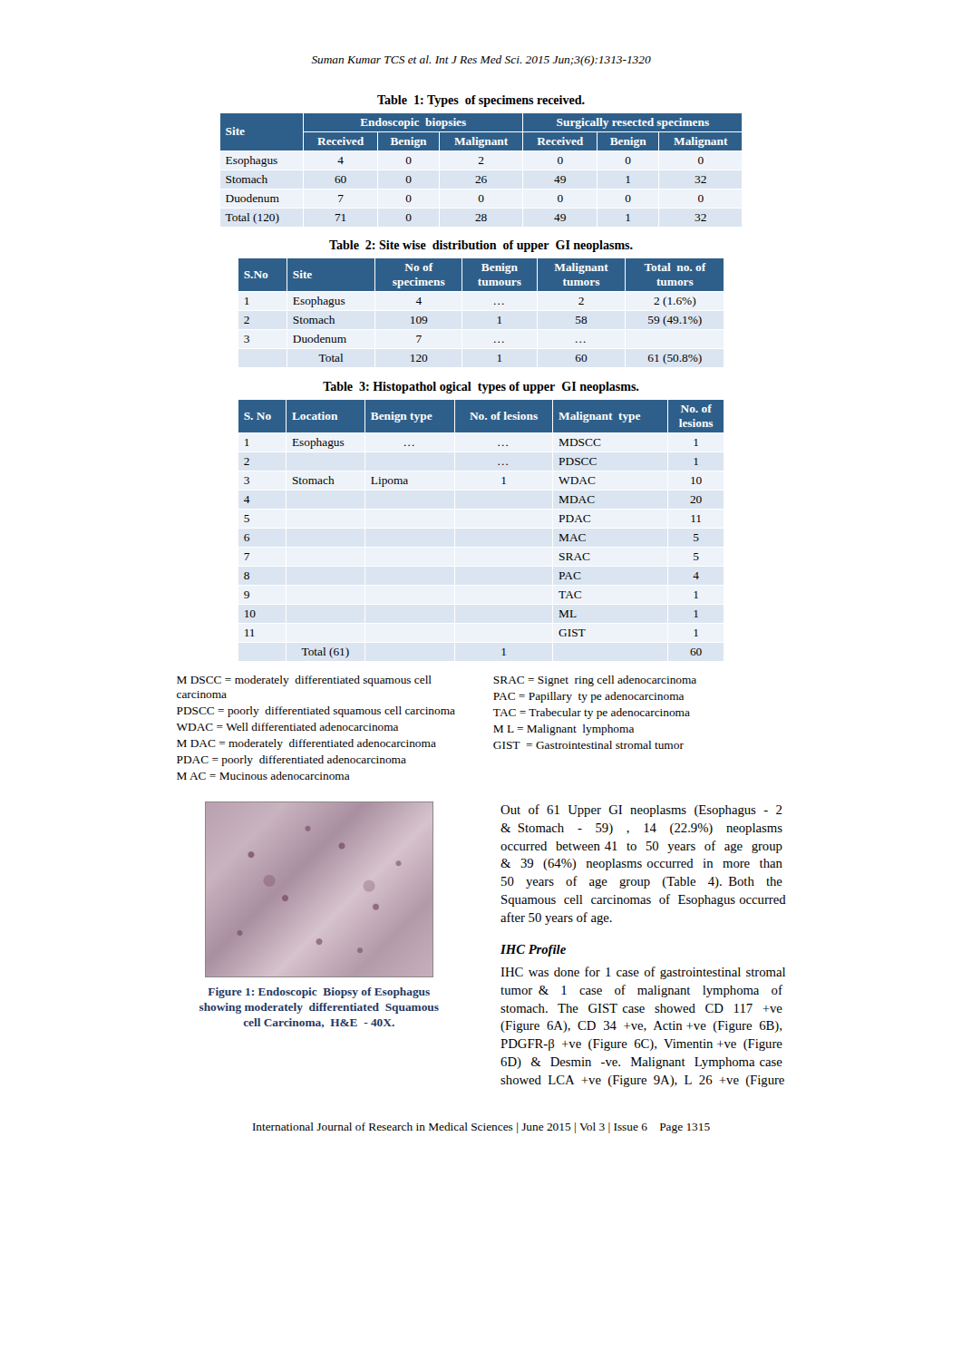Suman Kumar TCS et al. Int J Res Med Sci. 2015 Jun;3(6):1313-1320
Table 1: Types of specimens received.
| Site | Endoscopic biopsies | Surgically resected specimens |
| --- | --- | --- |
| Received | Benign | Malignant | Received | Benign | Malignant |
| Esophagus | 4 | 0 | 2 | 0 | 0 | 0 |
| Stomach | 60 | 0 | 26 | 49 | 1 | 32 |
| Duodenum | 7 | 0 | 0 | 0 | 0 | 0 |
| Total (120) | 71 | 0 | 28 | 49 | 1 | 32 |
Table 2: Site wise distribution of upper GI neoplasms.
| S.No | Site | No of specimens | Benign tumours | Malignant tumors | Total no. of tumors |
| --- | --- | --- | --- | --- | --- |
| 1 | Esophagus | 4 | … | 2 | 2 (1.6%) |
| 2 | Stomach | 109 | 1 | 58 | 59 (49.1%) |
| 3 | Duodenum | 7 | … | … | |
| | Total | 120 | 1 | 60 | 61 (50.8%) |
Table 3: Histopathol ogical types of upper GI neoplasms.
| S. No | Location | Benign type | No. of lesions | Malignant type | No. of lesions |
| --- | --- | --- | --- | --- | --- |
| 1 | Esophagus | … | … | MDSCC | 1 |
| 2 | | | … | PDSCC | 1 |
| 3 | Stomach | Lipoma | 1 | WDAC | 10 |
| 4 | | | | MDAC | 20 |
| 5 | | | | PDAC | 11 |
| 6 | | | | MAC | 5 |
| 7 | | | | SRAC | 5 |
| 8 | | | | PAC | 4 |
| 9 | | | | TAC | 1 |
| 10 | | | | ML | 1 |
| 11 | | | | GIST | 1 |
| | Total (61) | | 1 | | 60 |
M DSCC = moderately differentiated squamous cell carcinoma
PDSCC = poorly differentiated squamous cell carcinoma
WDAC = Well differentiated adenocarcinoma
M DAC = moderately differentiated adenocarcinoma
PDAC = poorly differentiated adenocarcinoma
M AC = Mucinous adenocarcinoma
SRAC = Signet ring cell adenocarcinoma
PAC = Papillary ty pe adenocarcinoma
TAC = Trabecular ty pe adenocarcinoma
M L = Malignant lymphoma
GIST = Gastrointestinal stromal tumor
Figure 1: Endoscopic Biopsy of Esophagus
showing moderately differentiated Squamous
cell Carcinoma, H&E - 40X.
Out of 61 Upper GI neoplasms (Esophagus - 2 & Stomach - 59) , 14 (22.9%) neoplasms occurred between 41 to 50 years of age group & 39 (64%) neoplasms occurred in more than 50 years of age group (Table 4). Both the Squamous cell carcinomas of Esophagus occurred after 50 years of age.
IHC Profile
IHC was done for 1 case of gastrointestinal stromal tumor & 1 case of malignant lymphoma of stomach. The GIST case showed CD 117 +ve (Figure 6A), CD 34 +ve, Actin +ve (Figure 6B), PDGFR-β +ve (Figure 6C), Vimentin +ve (Figure 6D) & Desmin -ve. Malignant Lymphoma case showed LCA +ve (Figure 9A), L 26 +ve (Figure
International Journal of Research in Medical Sciences | June 2015 | Vol 3 | Issue 6 Page 1315